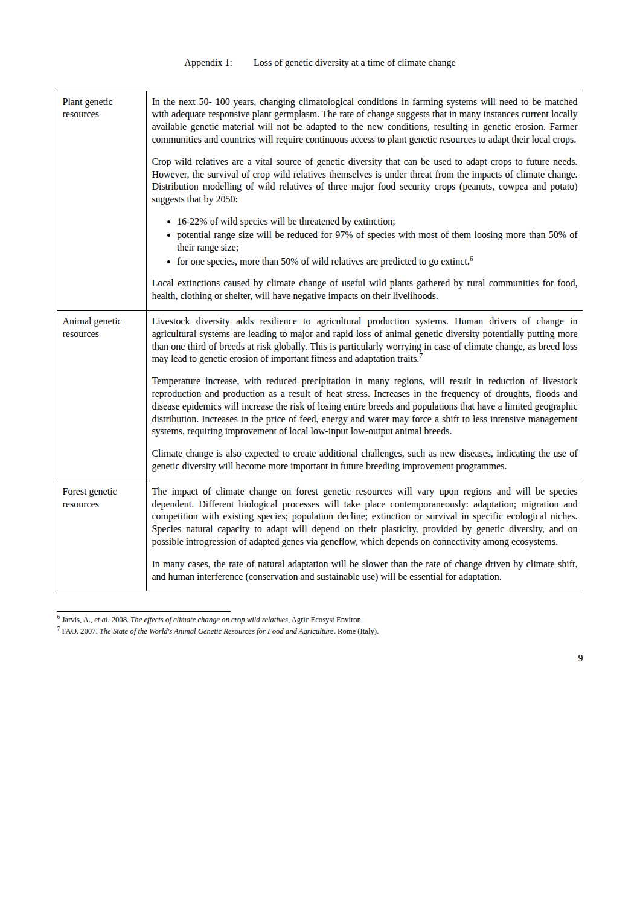Appendix 1: Loss of genetic diversity at a time of climate change
| Plant genetic resources | In the next 50- 100 years, changing climatological conditions in farming systems will need to be matched with adequate responsive plant germplasm. The rate of change suggests that in many instances current locally available genetic material will not be adapted to the new conditions, resulting in genetic erosion. Farmer communities and countries will require continuous access to plant genetic resources to adapt their local crops. Crop wild relatives are a vital source of genetic diversity that can be used to adapt crops to future needs. However, the survival of crop wild relatives themselves is under threat from the impacts of climate change. Distribution modelling of wild relatives of three major food security crops (peanuts, cowpea and potato) suggests that by 2050: 16-22% of wild species will be threatened by extinction; potential range size will be reduced for 97% of species with most of them loosing more than 50% of their range size; for one species, more than 50% of wild relatives are predicted to go extinct. 6 Local extinctions caused by climate change of useful wild plants gathered by rural communities for food, health, clothing or shelter, will have negative impacts on their livelihoods. |
| Animal genetic resources | Livestock diversity adds resilience to agricultural production systems. Human drivers of change in agricultural systems are leading to major and rapid loss of animal genetic diversity potentially putting more than one third of breeds at risk globally. This is particularly worrying in case of climate change, as breed loss may lead to genetic erosion of important fitness and adaptation traits. 7 Temperature increase, with reduced precipitation in many regions, will result in reduction of livestock reproduction and production as a result of heat stress. Increases in the frequency of droughts, floods and disease epidemics will increase the risk of losing entire breeds and populations that have a limited geographic distribution. Increases in the price of feed, energy and water may force a shift to less intensive management systems, requiring improvement of local low-input low-output animal breeds. Climate change is also expected to create additional challenges, such as new diseases, indicating the use of genetic diversity will become more important in future breeding improvement programmes. |
| Forest genetic resources | The impact of climate change on forest genetic resources will vary upon regions and will be species dependent. Different biological processes will take place contemporaneously: adaptation; migration and competition with existing species; population decline; extinction or survival in specific ecological niches. Species natural capacity to adapt will depend on their plasticity, provided by genetic diversity, and on possible introgression of adapted genes via geneflow, which depends on connectivity among ecosystems. In many cases, the rate of natural adaptation will be slower than the rate of change driven by climate shift, and human interference (conservation and sustainable use) will be essential for adaptation. |
6 Jarvis, A., et al. 2008. The effects of climate change on crop wild relatives, Agric Ecosyst Environ.
7 FAO. 2007. The State of the World's Animal Genetic Resources for Food and Agriculture. Rome (Italy).
9